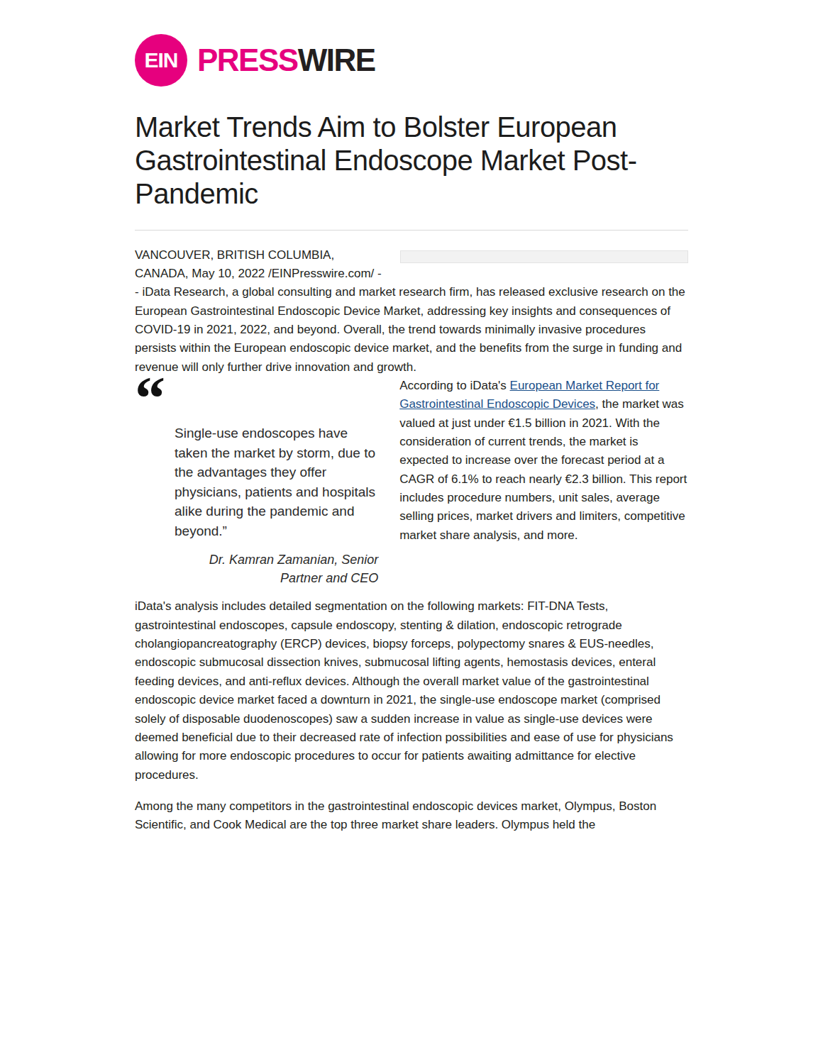EIN
PRESSWIRE
Market Trends Aim to Bolster European Gastrointestinal Endoscope Market Post-Pandemic
VANCOUVER, BRITISH COLUMBIA, CANADA, May 10, 2022 /EINPresswire.com/ -- iData Research, a global consulting and market research firm, has released exclusive research on the European Gastrointestinal Endoscopic Device Market, addressing key insights and consequences of COVID-19 in 2021, 2022, and beyond. Overall, the trend towards minimally invasive procedures persists within the European endoscopic device market, and the benefits from the surge in funding and revenue will only further drive innovation and growth.
“
Single-use endoscopes have taken the market by storm, due to the advantages they offer physicians, patients and hospitals alike during the pandemic and beyond.” Dr. Kamran Zamanian, Senior Partner and CEO
According to iData's European Market Report for Gastrointestinal Endoscopic Devices, the market was valued at just under €1.5 billion in 2021. With the consideration of current trends, the market is expected to increase over the forecast period at a CAGR of 6.1% to reach nearly €2.3 billion. This report includes procedure numbers, unit sales, average selling prices, market drivers and limiters, competitive market share analysis, and more.
iData's analysis includes detailed segmentation on the following markets: FIT-DNA Tests, gastrointestinal endoscopes, capsule endoscopy, stenting & dilation, endoscopic retrograde cholangiopancreatography (ERCP) devices, biopsy forceps, polypectomy snares & EUS-needles, endoscopic submucosal dissection knives, submucosal lifting agents, hemostasis devices, enteral feeding devices, and anti-reflux devices. Although the overall market value of the gastrointestinal endoscopic device market faced a downturn in 2021, the single-use endoscope market (comprised solely of disposable duodenoscopes) saw a sudden increase in value as single-use devices were deemed beneficial due to their decreased rate of infection possibilities and ease of use for physicians allowing for more endoscopic procedures to occur for patients awaiting admittance for elective procedures.
Among the many competitors in the gastrointestinal endoscopic devices market, Olympus, Boston Scientific, and Cook Medical are the top three market share leaders. Olympus held the